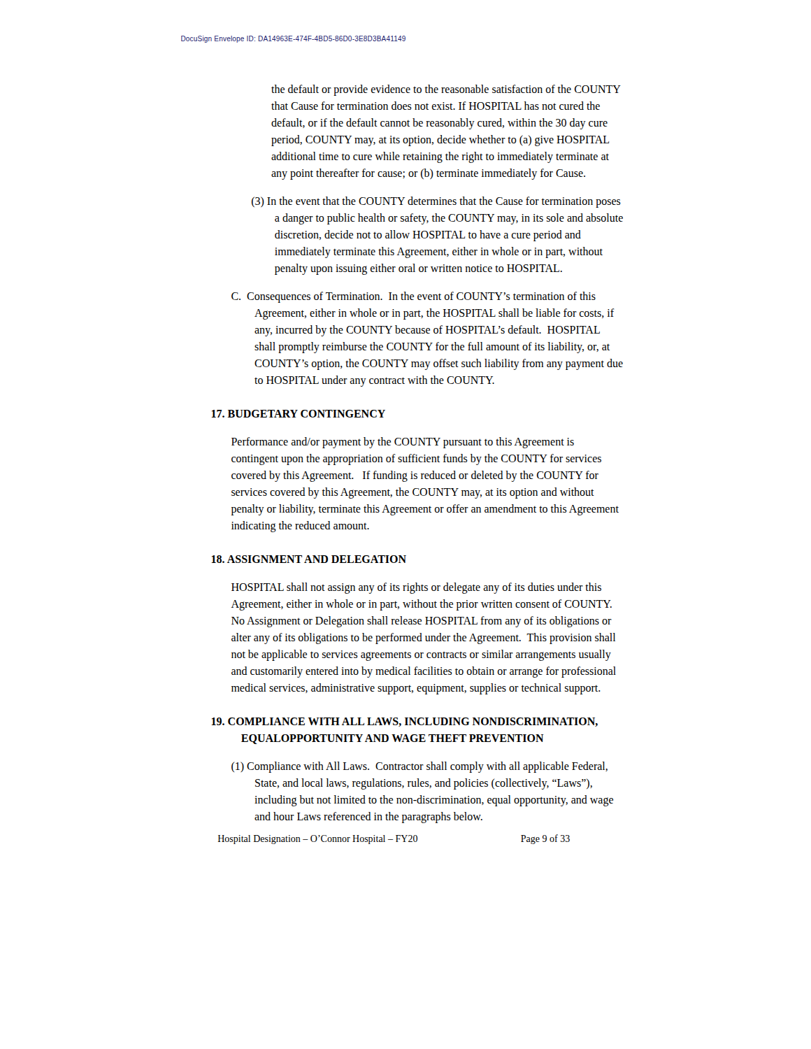DocuSign Envelope ID: DA14963E-474F-4BD5-86D0-3E8D3BA41149
the default or provide evidence to the reasonable satisfaction of the COUNTY that Cause for termination does not exist. If HOSPITAL has not cured the default, or if the default cannot be reasonably cured, within the 30 day cure period, COUNTY may, at its option, decide whether to (a) give HOSPITAL additional time to cure while retaining the right to immediately terminate at any point thereafter for cause; or (b) terminate immediately for Cause.
(3) In the event that the COUNTY determines that the Cause for termination poses a danger to public health or safety, the COUNTY may, in its sole and absolute discretion, decide not to allow HOSPITAL to have a cure period and immediately terminate this Agreement, either in whole or in part, without penalty upon issuing either oral or written notice to HOSPITAL.
C. Consequences of Termination. In the event of COUNTY’s termination of this Agreement, either in whole or in part, the HOSPITAL shall be liable for costs, if any, incurred by the COUNTY because of HOSPITAL’s default. HOSPITAL shall promptly reimburse the COUNTY for the full amount of its liability, or, at COUNTY’s option, the COUNTY may offset such liability from any payment due to HOSPITAL under any contract with the COUNTY.
17. BUDGETARY CONTINGENCY
Performance and/or payment by the COUNTY pursuant to this Agreement is contingent upon the appropriation of sufficient funds by the COUNTY for services covered by this Agreement. If funding is reduced or deleted by the COUNTY for services covered by this Agreement, the COUNTY may, at its option and without penalty or liability, terminate this Agreement or offer an amendment to this Agreement indicating the reduced amount.
18. ASSIGNMENT AND DELEGATION
HOSPITAL shall not assign any of its rights or delegate any of its duties under this Agreement, either in whole or in part, without the prior written consent of COUNTY. No Assignment or Delegation shall release HOSPITAL from any of its obligations or alter any of its obligations to be performed under the Agreement. This provision shall not be applicable to services agreements or contracts or similar arrangements usually and customarily entered into by medical facilities to obtain or arrange for professional medical services, administrative support, equipment, supplies or technical support.
19. COMPLIANCE WITH ALL LAWS, INCLUDING NONDISCRIMINATION, EQUALOPPORTUNITY AND WAGE THEFT PREVENTION
(1) Compliance with All Laws. Contractor shall comply with all applicable Federal, State, and local laws, regulations, rules, and policies (collectively, “Laws”), including but not limited to the non-discrimination, equal opportunity, and wage and hour Laws referenced in the paragraphs below.
Hospital Designation – O’Connor Hospital – FY20 Page 9 of 33